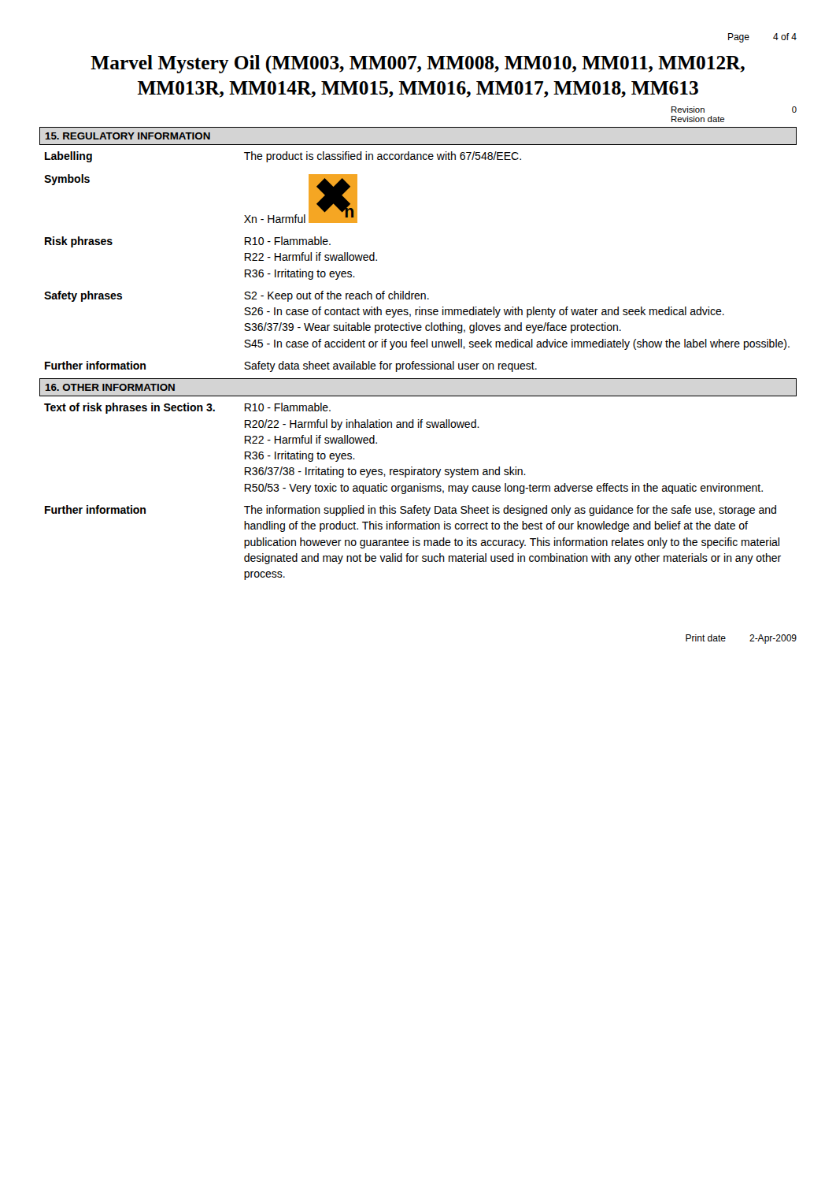Page 4 of 4
Marvel Mystery Oil (MM003, MM007, MM008, MM010, MM011, MM012R,
MM013R, MM014R, MM015, MM016, MM017, MM018, MM613
Revision 0
Revision date
15. REGULATORY INFORMATION
| Labelling | The product is classified in accordance with 67/548/EEC. |
| Symbols | Xn - Harmful ✖ n |
| Risk phrases | R10 - Flammable. R22 - Harmful if swallowed. R36 - Irritating to eyes. |
| Safety phrases | S2 - Keep out of the reach of children. S26 - In case of contact with eyes, rinse immediately with plenty of water and seek medical advice. S36/37/39 - Wear suitable protective clothing, gloves and eye/face protection. S45 - In case of accident or if you feel unwell, seek medical advice immediately (show the label where possible). |
| Further information | Safety data sheet available for professional user on request. |
16. OTHER INFORMATION
| Text of risk phrases in Section 3. | R10 - Flammable. R20/22 - Harmful by inhalation and if swallowed. R22 - Harmful if swallowed. R36 - Irritating to eyes. R36/37/38 - Irritating to eyes, respiratory system and skin. R50/53 - Very toxic to aquatic organisms, may cause long-term adverse effects in the aquatic environment. |
| Further information | The information supplied in this Safety Data Sheet is designed only as guidance for the safe use, storage and handling of the product. This information is correct to the best of our knowledge and belief at the date of publication however no guarantee is made to its accuracy. This information relates only to the specific material designated and may not be valid for such material used in combination with any other materials or in any other process. |
Print date 2-Apr-2009